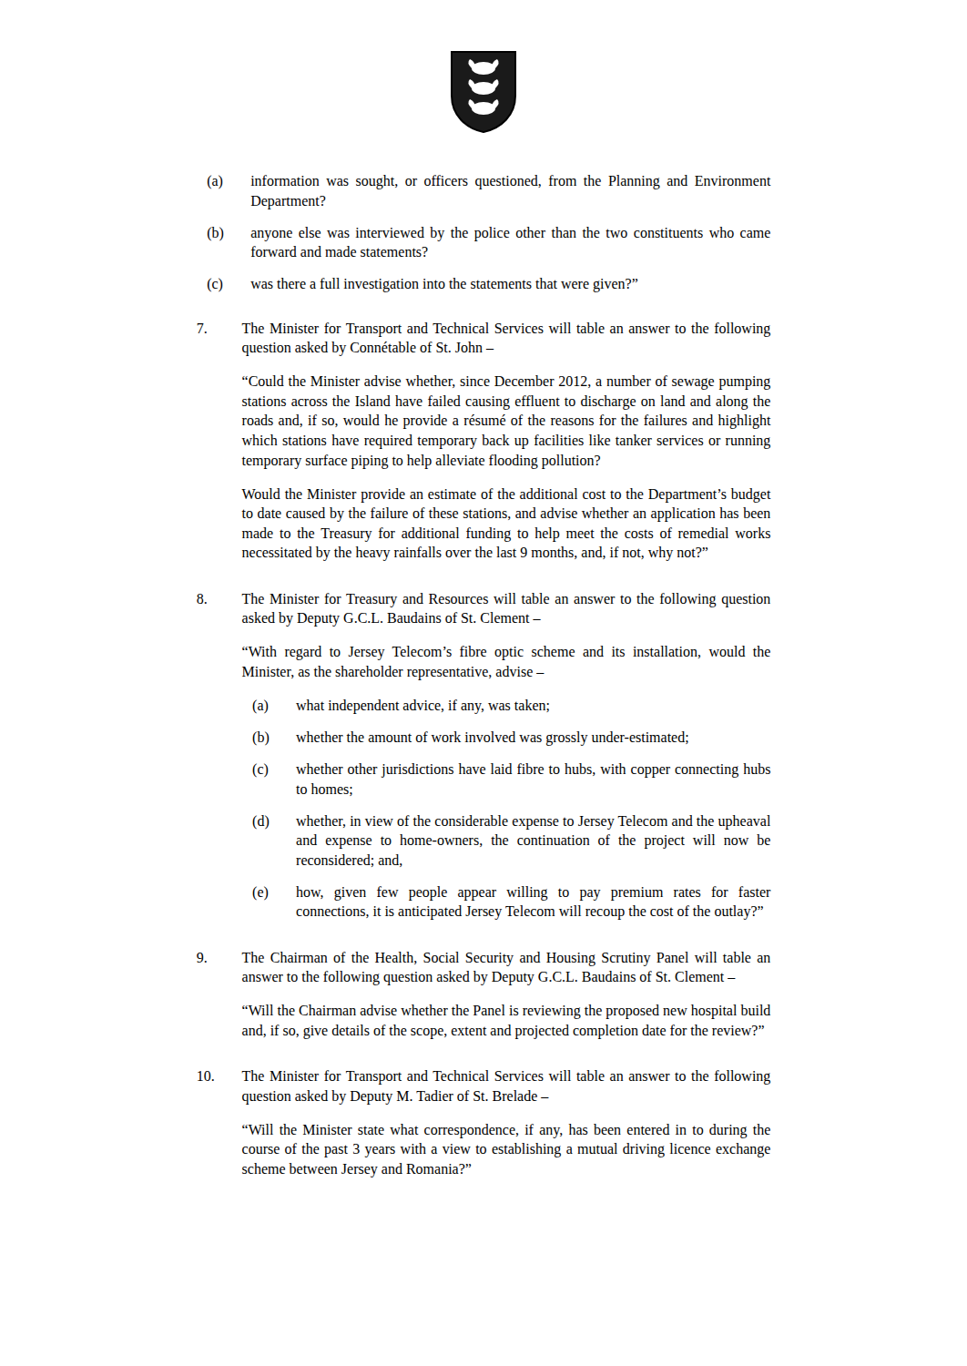(a) information was sought, or officers questioned, from the Planning and Environment Department?
(b) anyone else was interviewed by the police other than the two constituents who came forward and made statements?
(c) was there a full investigation into the statements that were given?”
7.
The Minister for Transport and Technical Services will table an answer to the following question asked by Connétable of St. John –
“Could the Minister advise whether, since December 2012, a number of sewage pumping stations across the Island have failed causing effluent to discharge on land and along the roads and, if so, would he provide a résumé of the reasons for the failures and highlight which stations have required temporary back up facilities like tanker services or running temporary surface piping to help alleviate flooding pollution?
Would the Minister provide an estimate of the additional cost to the Department’s budget to date caused by the failure of these stations, and advise whether an application has been made to the Treasury for additional funding to help meet the costs of remedial works necessitated by the heavy rainfalls over the last 9 months, and, if not, why not?”
8.
The Minister for Treasury and Resources will table an answer to the following question asked by Deputy G.C.L. Baudains of St. Clement –
“With regard to Jersey Telecom’s fibre optic scheme and its installation, would the Minister, as the shareholder representative, advise –
(a) what independent advice, if any, was taken;
(b) whether the amount of work involved was grossly under-estimated;
(c) whether other jurisdictions have laid fibre to hubs, with copper connecting hubs to homes;
(d) whether, in view of the considerable expense to Jersey Telecom and the upheaval and expense to home-owners, the continuation of the project will now be reconsidered; and,
(e) how, given few people appear willing to pay premium rates for faster connections, it is anticipated Jersey Telecom will recoup the cost of the outlay?”
9.
The Chairman of the Health, Social Security and Housing Scrutiny Panel will table an answer to the following question asked by Deputy G.C.L. Baudains of St. Clement –
“Will the Chairman advise whether the Panel is reviewing the proposed new hospital build and, if so, give details of the scope, extent and projected completion date for the review?”
10.
The Minister for Transport and Technical Services will table an answer to the following question asked by Deputy M. Tadier of St. Brelade –
“Will the Minister state what correspondence, if any, has been entered in to during the course of the past 3 years with a view to establishing a mutual driving licence exchange scheme between Jersey and Romania?”